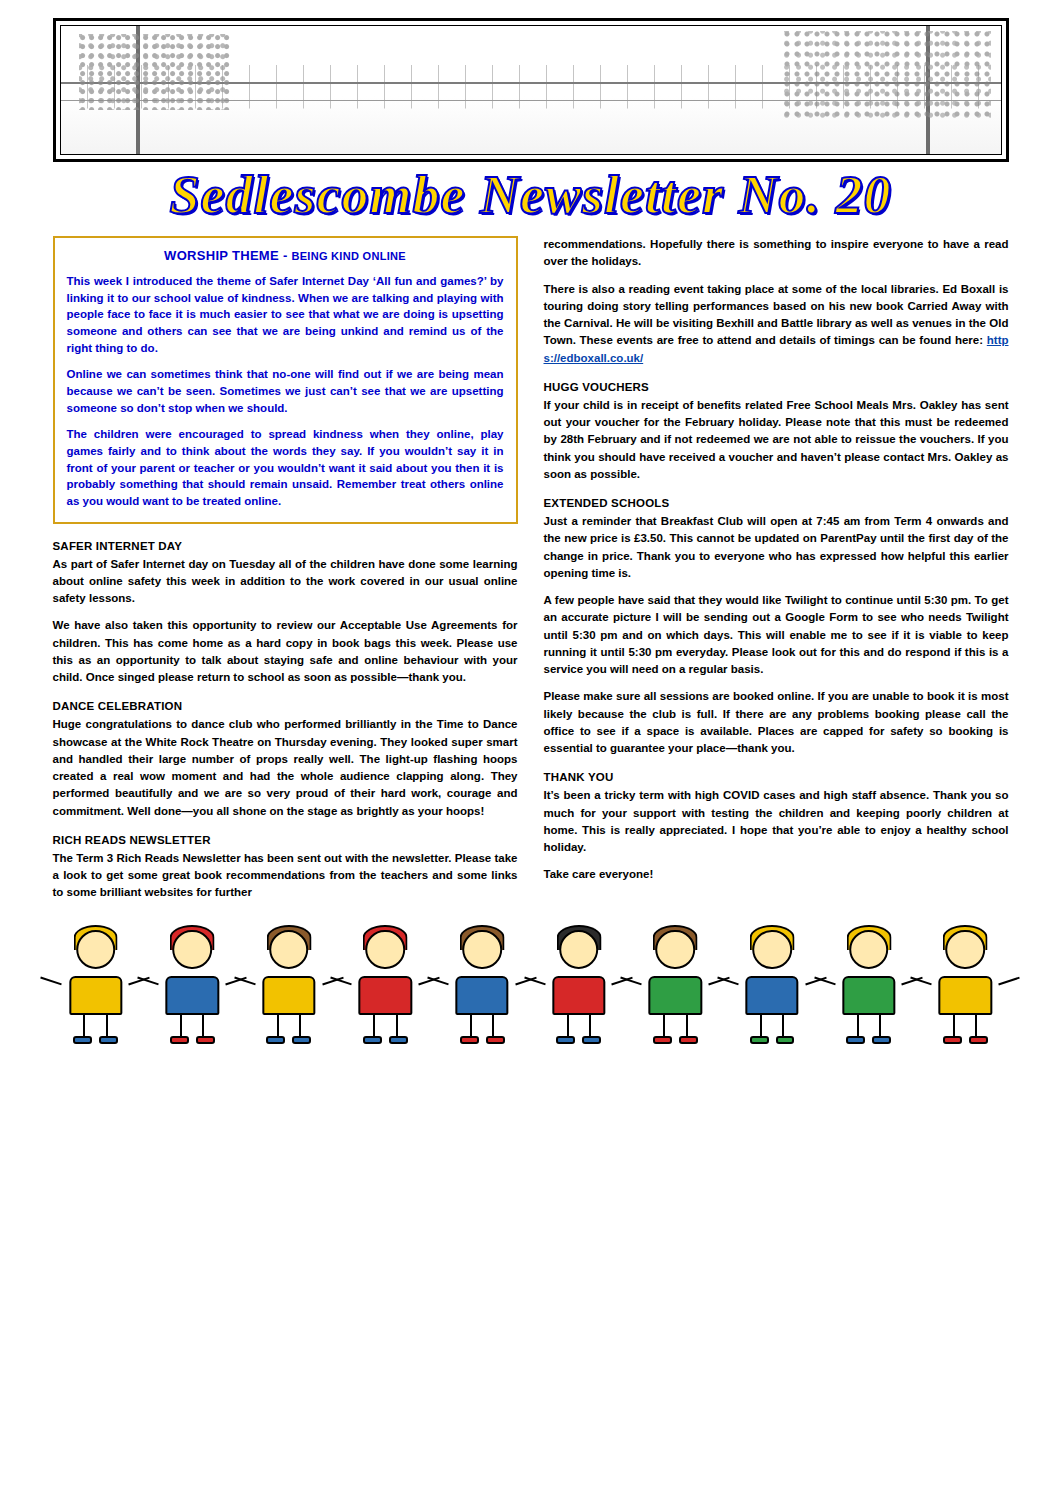Sedlescombe Newsletter No. 20
WORSHIP THEME - BEING KIND ONLINE
This week I introduced the theme of Safer Internet Day ‘All fun and games?’ by linking it to our school value of kindness. When we are talking and playing with people face to face it is much easier to see that what we are doing is upsetting someone and others can see that we are being unkind and remind us of the right thing to do.
Online we can sometimes think that no-one will find out if we are being mean because we can’t be seen. Sometimes we just can’t see that we are upsetting someone so don’t stop when we should.
The children were encouraged to spread kindness when they online, play games fairly and to think about the words they say. If you wouldn’t say it in front of your parent or teacher or you wouldn’t want it said about you then it is probably something that should remain unsaid. Remember treat others online as you would want to be treated online.
SAFER INTERNET DAY
As part of Safer Internet day on Tuesday all of the children have done some learning about online safety this week in addition to the work covered in our usual online safety lessons.
We have also taken this opportunity to review our Acceptable Use Agreements for children. This has come home as a hard copy in book bags this week. Please use this as an opportunity to talk about staying safe and online behaviour with your child. Once singed please return to school as soon as possible—thank you.
DANCE CELEBRATION
Huge congratulations to dance club who performed brilliantly in the Time to Dance showcase at the White Rock Theatre on Thursday evening. They looked super smart and handled their large number of props really well. The light-up flashing hoops created a real wow moment and had the whole audience clapping along. They performed beautifully and we are so very proud of their hard work, courage and commitment. Well done—you all shone on the stage as brightly as your hoops!
RICH READS NEWSLETTER
The Term 3 Rich Reads Newsletter has been sent out with the newsletter. Please take a look to get some great book recommendations from the teachers and some links to some brilliant websites for further
recommendations. Hopefully there is something to inspire everyone to have a read over the holidays.
There is also a reading event taking place at some of the local libraries. Ed Boxall is touring doing story telling performances based on his new book Carried Away with the Carnival. He will be visiting Bexhill and Battle library as well as venues in the Old Town. These events are free to attend and details of timings can be found here: https://edboxall.co.uk/
HUGG VOUCHERS
If your child is in receipt of benefits related Free School Meals Mrs. Oakley has sent out your voucher for the February holiday. Please note that this must be redeemed by 28th February and if not redeemed we are not able to reissue the vouchers. If you think you should have received a voucher and haven’t please contact Mrs. Oakley as soon as possible.
EXTENDED SCHOOLS
Just a reminder that Breakfast Club will open at 7:45 am from Term 4 onwards and the new price is £3.50. This cannot be updated on ParentPay until the first day of the change in price. Thank you to everyone who has expressed how helpful this earlier opening time is.
A few people have said that they would like Twilight to continue until 5:30 pm. To get an accurate picture I will be sending out a Google Form to see who needs Twilight until 5:30 pm and on which days. This will enable me to see if it is viable to keep running it until 5:30 pm everyday. Please look out for this and do respond if this is a service you will need on a regular basis.
Please make sure all sessions are booked online. If you are unable to book it is most likely because the club is full. If there are any problems booking please call the office to see if a space is available. Places are capped for safety so booking is essential to guarantee your place—thank you.
THANK YOU
It’s been a tricky term with high COVID cases and high staff absence. Thank you so much for your support with testing the children and keeping poorly children at home. This is really appreciated. I hope that you’re able to enjoy a healthy school holiday.
Take care everyone!